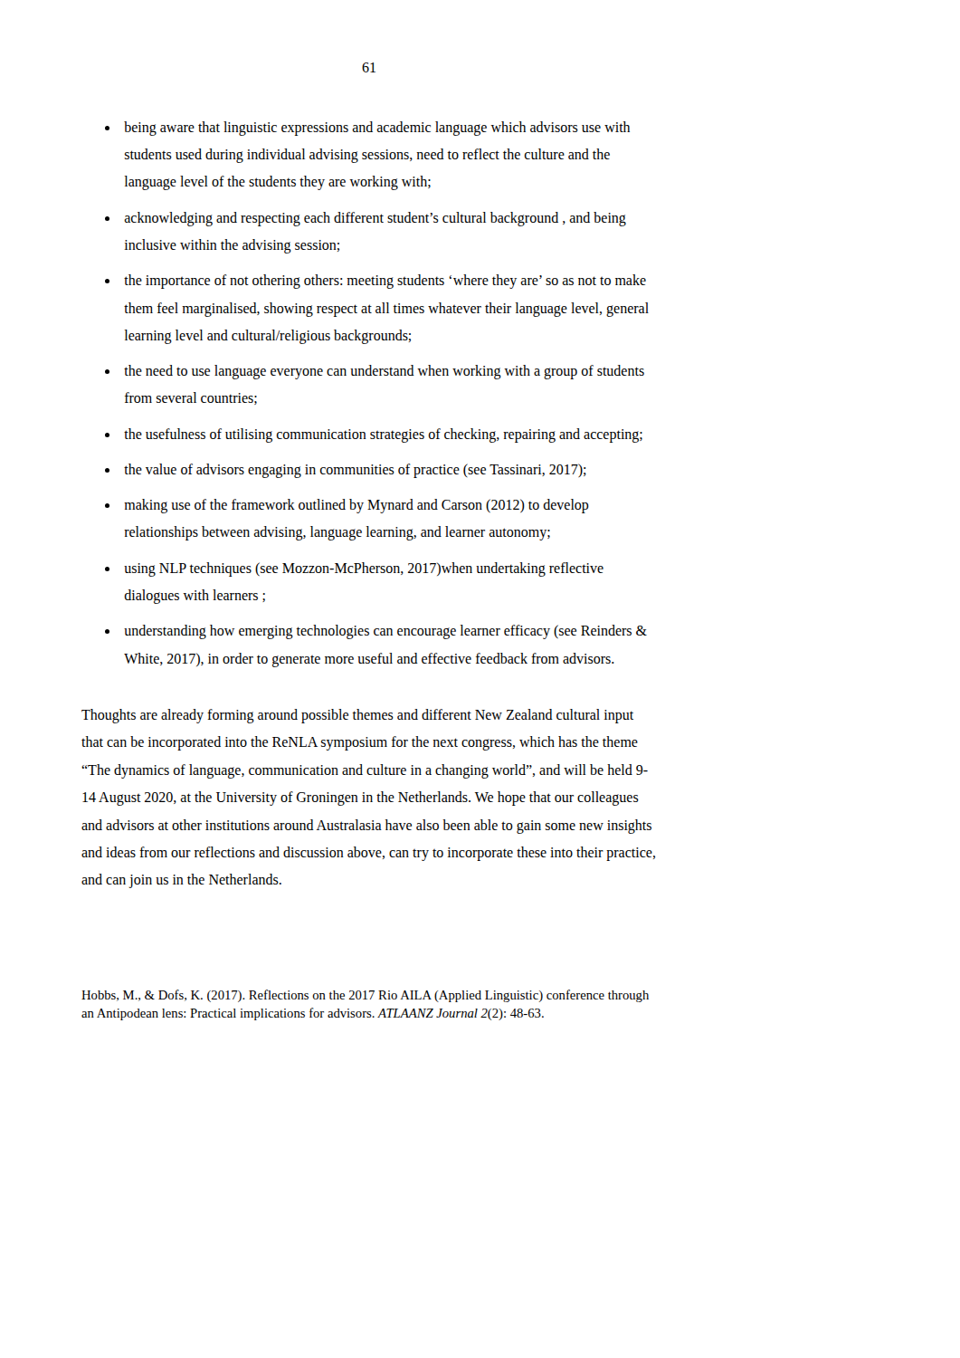61
being aware that linguistic expressions and academic language which advisors use with students used during individual advising sessions, need to reflect the culture and the language level of the students they are working with;
acknowledging and respecting each different student’s cultural background , and being inclusive within the advising session;
the importance of not othering others: meeting students ‘where they are’ so as not to make them feel marginalised, showing respect at all times whatever their language level, general learning level and cultural/religious backgrounds;
the need to use language everyone can understand when working with a group of students from several countries;
the usefulness of utilising communication strategies of checking, repairing and accepting;
the value of advisors engaging in communities of practice (see Tassinari, 2017);
making use of the framework outlined by Mynard and Carson (2012) to develop relationships between advising, language learning, and learner autonomy;
using NLP techniques (see Mozzon-McPherson, 2017)when undertaking reflective dialogues with learners ;
understanding how emerging technologies can encourage learner efficacy (see Reinders & White, 2017), in order to generate more useful and effective feedback from advisors.
Thoughts are already forming around possible themes and different New Zealand cultural input that can be incorporated into the ReNLA symposium for the next congress, which has the theme “The dynamics of language, communication and culture in a changing world”, and will be held 9-14 August 2020, at the University of Groningen in the Netherlands. We hope that our colleagues and advisors at other institutions around Australasia have also been able to gain some new insights and ideas from our reflections and discussion above, can try to incorporate these into their practice, and can join us in the Netherlands.
Hobbs, M., & Dofs, K. (2017). Reflections on the 2017 Rio AILA (Applied Linguistic) conference through an Antipodean lens: Practical implications for advisors. ATLAANZ Journal 2(2): 48-63.